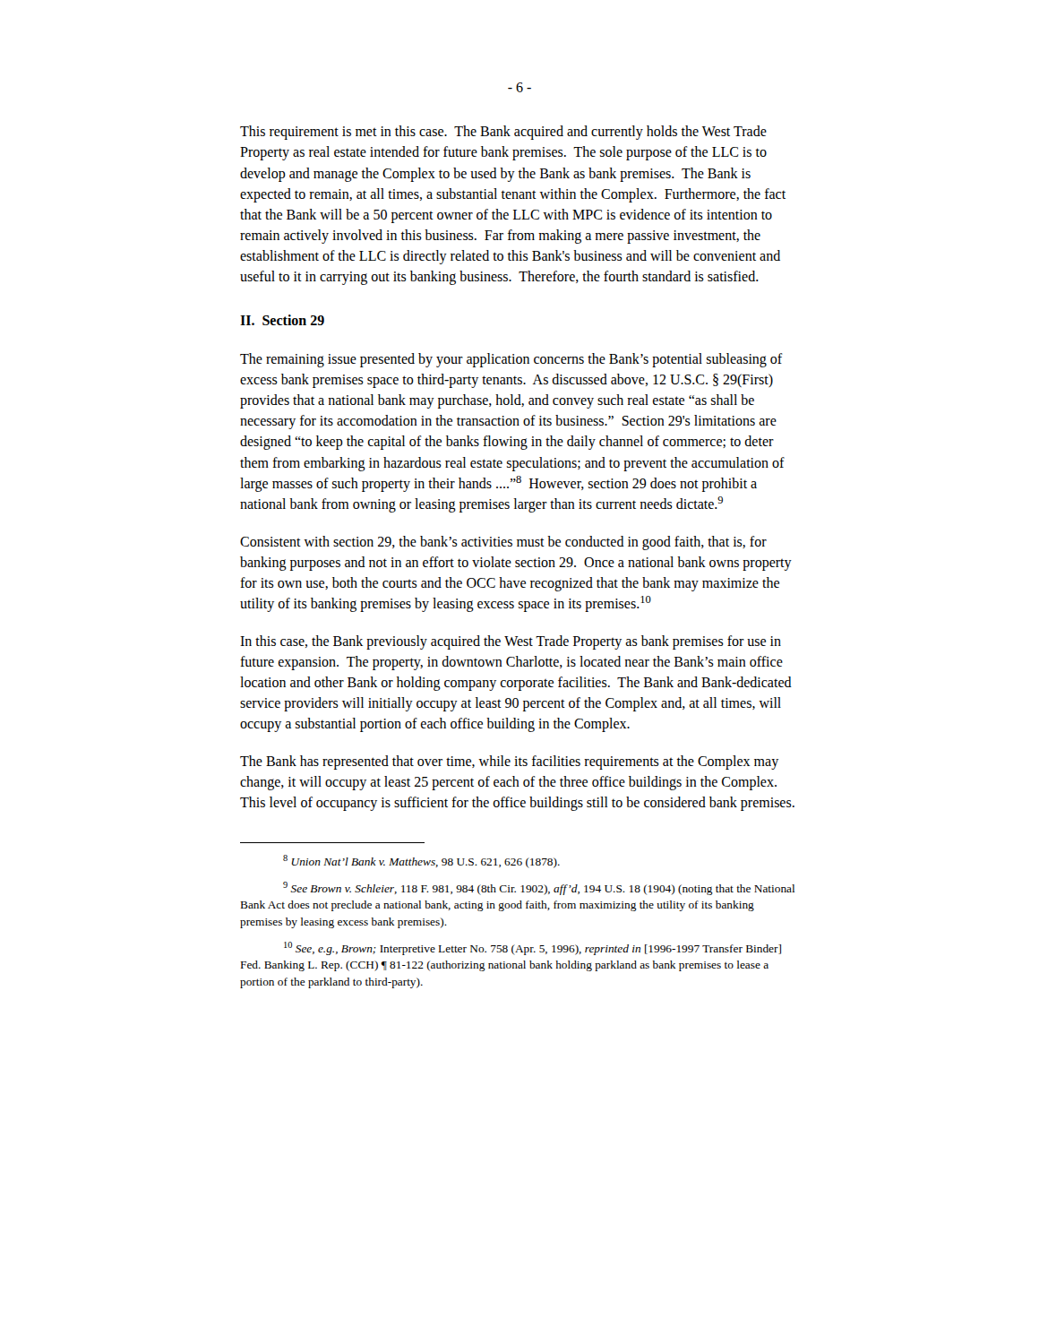- 6 -
This requirement is met in this case. The Bank acquired and currently holds the West Trade Property as real estate intended for future bank premises. The sole purpose of the LLC is to develop and manage the Complex to be used by the Bank as bank premises. The Bank is expected to remain, at all times, a substantial tenant within the Complex. Furthermore, the fact that the Bank will be a 50 percent owner of the LLC with MPC is evidence of its intention to remain actively involved in this business. Far from making a mere passive investment, the establishment of the LLC is directly related to this Bank's business and will be convenient and useful to it in carrying out its banking business. Therefore, the fourth standard is satisfied.
II. Section 29
The remaining issue presented by your application concerns the Bank’s potential subleasing of excess bank premises space to third-party tenants. As discussed above, 12 U.S.C. § 29(First) provides that a national bank may purchase, hold, and convey such real estate “as shall be necessary for its accomodation in the transaction of its business.” Section 29's limitations are designed “to keep the capital of the banks flowing in the daily channel of commerce; to deter them from embarking in hazardous real estate speculations; and to prevent the accumulation of large masses of such property in their hands ....”8 However, section 29 does not prohibit a national bank from owning or leasing premises larger than its current needs dictate.9
Consistent with section 29, the bank’s activities must be conducted in good faith, that is, for banking purposes and not in an effort to violate section 29. Once a national bank owns property for its own use, both the courts and the OCC have recognized that the bank may maximize the utility of its banking premises by leasing excess space in its premises.10
In this case, the Bank previously acquired the West Trade Property as bank premises for use in future expansion. The property, in downtown Charlotte, is located near the Bank’s main office location and other Bank or holding company corporate facilities. The Bank and Bank-dedicated service providers will initially occupy at least 90 percent of the Complex and, at all times, will occupy a substantial portion of each office building in the Complex.
The Bank has represented that over time, while its facilities requirements at the Complex may change, it will occupy at least 25 percent of each of the three office buildings in the Complex. This level of occupancy is sufficient for the office buildings still to be considered bank premises.
8 Union Nat’l Bank v. Matthews, 98 U.S. 621, 626 (1878).
9 See Brown v. Schleier, 118 F. 981, 984 (8th Cir. 1902), aff’d, 194 U.S. 18 (1904) (noting that the National Bank Act does not preclude a national bank, acting in good faith, from maximizing the utility of its banking premises by leasing excess bank premises).
10 See, e.g., Brown; Interpretive Letter No. 758 (Apr. 5, 1996), reprinted in [1996-1997 Transfer Binder] Fed. Banking L. Rep. (CCH) ¶ 81-122 (authorizing national bank holding parkland as bank premises to lease a portion of the parkland to third-party).